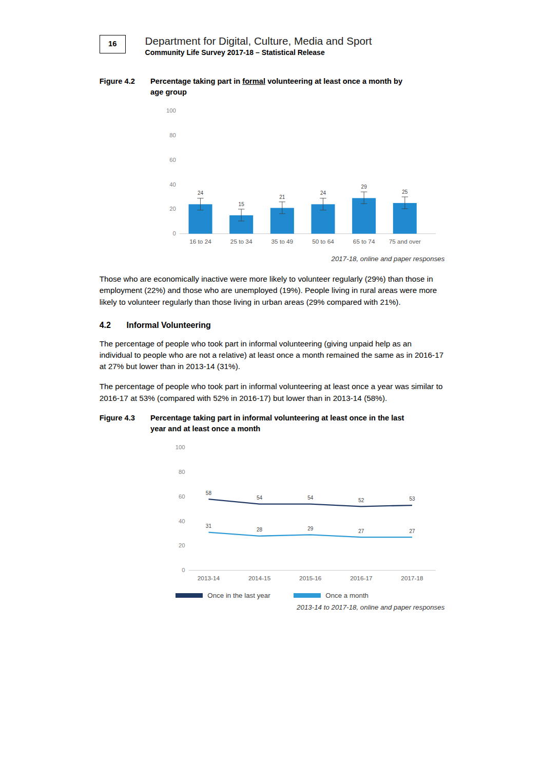16
Department for Digital, Culture, Media and Sport
Community Life Survey 2017-18 – Statistical Release
Figure 4.2 Percentage taking part in formal volunteering at least once a month by age group
100 80 60 40 20 0 24 15 21 24 29 25 16 to 24 25 to 34 35 to 49 50 to 64 65 to 74 75 and over
2017-18, online and paper responses
Those who are economically inactive were more likely to volunteer regularly (29%) than those in employment (22%) and those who are unemployed (19%). People living in rural areas were more likely to volunteer regularly than those living in urban areas (29% compared with 21%).
4.2 Informal Volunteering
The percentage of people who took part in informal volunteering (giving unpaid help as an individual to people who are not a relative) at least once a month remained the same as in 2016-17 at 27% but lower than in 2013-14 (31%).
The percentage of people who took part in informal volunteering at least once a year was similar to 2016-17 at 53% (compared with 52% in 2016-17) but lower than in 2013-14 (58%).
Figure 4.3 Percentage taking part in informal volunteering at least once in the last year and at least once a month
100 80 60 40 20 0 58 54 54 52 53 31 28 29 27 27 2013-14 2014-15 2015-16 2016-17 2017-18
Once in the last year
Once a month
2013-14 to 2017-18, online and paper responses